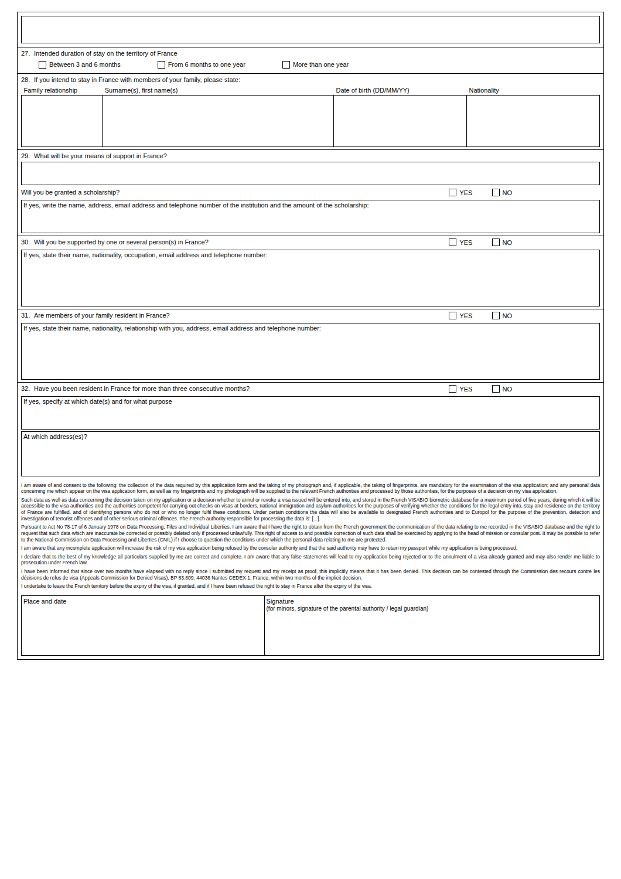27. Intended duration of stay on the territory of France
Between 3 and 6 months From 6 months to one year More than one year
28. If you intend to stay in France with members of your family, please state:
| Family relationship | Surname(s), first name(s) | Date of birth (DD/MM/YY) | Nationality |
| --- | --- | --- | --- |
29. What will be your means of support in France?
Will you be granted a scholarship? YES NO
If yes, write the name, address, email address and telephone number of the institution and the amount of the scholarship:
30. Will you be supported by one or several person(s) in France? YES NO
If yes, state their name, nationality, occupation, email address and telephone number:
31. Are members of your family resident in France? YES NO
If yes, state their name, nationality, relationship with you, address, email address and telephone number:
32. Have you been resident in France for more than three consecutive months? YES NO
If yes, specify at which date(s) and for what purpose
At which address(es)?
I am aware of and consent to the following: the collection of the data required by this application form and the taking of my photograph and, if applicable, the taking of fingerprints, are mandatory for the examination of the visa application; and any personal data concerning me which appear on the visa application form, as well as my fingerprints and my photograph will be supplied to the relevant French authorities and processed by those authorities, for the purposes of a decision on my visa application.
Such data as well as data concerning the decision taken on my application or a decision whether to annul or revoke a visa issued will be entered into, and stored in the French VISABIO biometric database for a maximum period of five years, during which it will be accessible to the visa authorities and the authorities competent for carrying out checks on visas at borders, national immigration and asylum authorities for the purposes of verifying whether the conditions for the legal entry into, stay and residence on the territory of France are fulfilled, and of identifying persons who do not or who no longer fulfil these conditions. Under certain conditions the data will also be available to designated French authorities and to Europol for the purpose of the prevention, detection and investigation of terrorist offences and of other serious criminal offences. The French authority responsible for processing the data is: [...].
Pursuant to Act No 78-17 of 6 January 1978 on Data Processing, Files and Individual Liberties, I am aware that I have the right to obtain from the French government the communication of the data relating to me recorded in the VISABIO database and the right to request that such data which are inaccurate be corrected or possibly deleted only if processed unlawfully. This right of access to and possible correction of such data shall be exercised by applying to the head of mission or consular post. It may be possible to refer to the National Commission on Data Processing and Liberties (CNIL) if I choose to question the conditions under which the personal data relating to me are protected.
I am aware that any incomplete application will increase the risk of my visa application being refused by the consular authority and that the said authority may have to retain my passport while my application is being processed.
I declare that to the best of my knowledge all particulars supplied by me are correct and complete. I am aware that any false statements will lead to my application being rejected or to the annulment of a visa already granted and may also render me liable to prosecution under French law.
I have been informed that since over two months have elapsed with no reply since I submitted my request and my receipt as proof, this implicitly means that it has been denied. This decision can be contested through the Commission des recours contre les décisions de refus de visa (Appeals Commission for Denied Visas), BP 83.609, 44036 Nantes CEDEX 1, France, within two months of the implicit decision.
I undertake to leave the French territory before the expiry of the visa, if granted, and if I have been refused the right to stay in France after the expiry of the visa.
| Place and date | Signature (for minors, signature of the parental authority / legal guardian) |